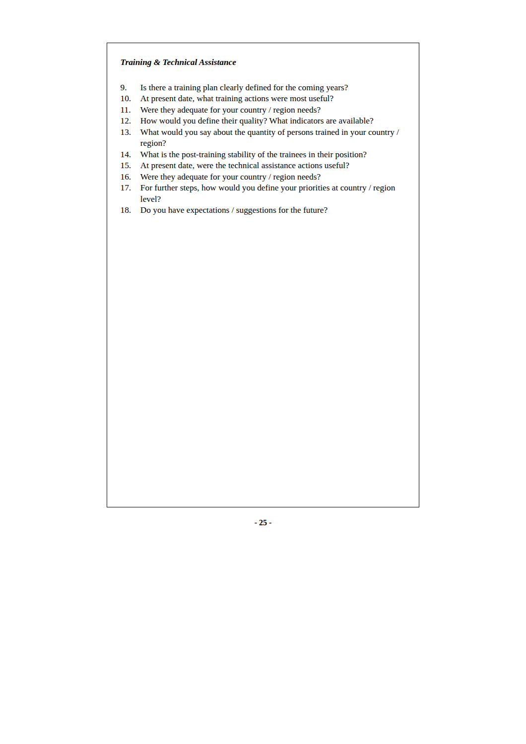Training & Technical Assistance
9. Is there a training plan clearly defined for the coming years?
10. At present date, what training actions were most useful?
11. Were they adequate for your country / region needs?
12. How would you define their quality? What indicators are available?
13. What would you say about the quantity of persons trained in your country / region?
14. What is the post-training stability of the trainees in their position?
15. At present date, were the technical assistance actions useful?
16. Were they adequate for your country / region needs?
17. For further steps, how would you define your priorities at country / region level?
18. Do you have expectations / suggestions for the future?
- 25 -